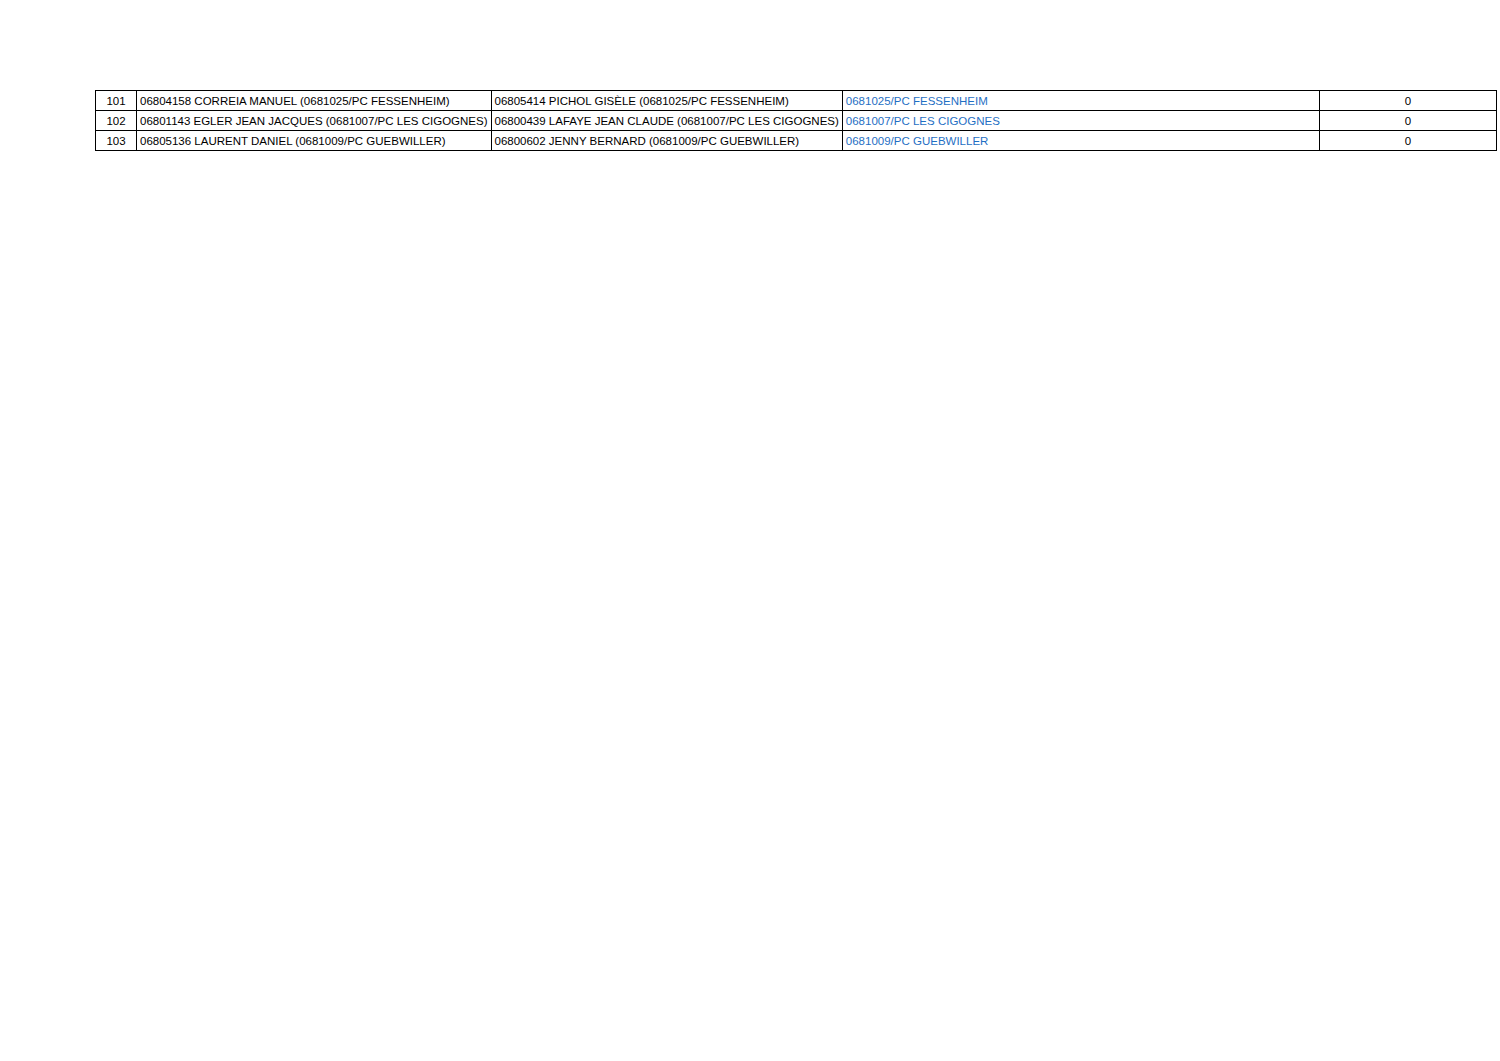| 101 | 06804158 CORREIA MANUEL (0681025/PC FESSENHEIM) | 06805414 PICHOL GISÈLE (0681025/PC FESSENHEIM) | 0681025/PC FESSENHEIM | 0 |
| 102 | 06801143 EGLER JEAN JACQUES (0681007/PC LES CIGOGNES) | 06800439 LAFAYE JEAN CLAUDE (0681007/PC LES CIGOGNES) | 0681007/PC LES CIGOGNES | 0 |
| 103 | 06805136 LAURENT DANIEL (0681009/PC GUEBWILLER) | 06800602 JENNY BERNARD (0681009/PC GUEBWILLER) | 0681009/PC GUEBWILLER | 0 |